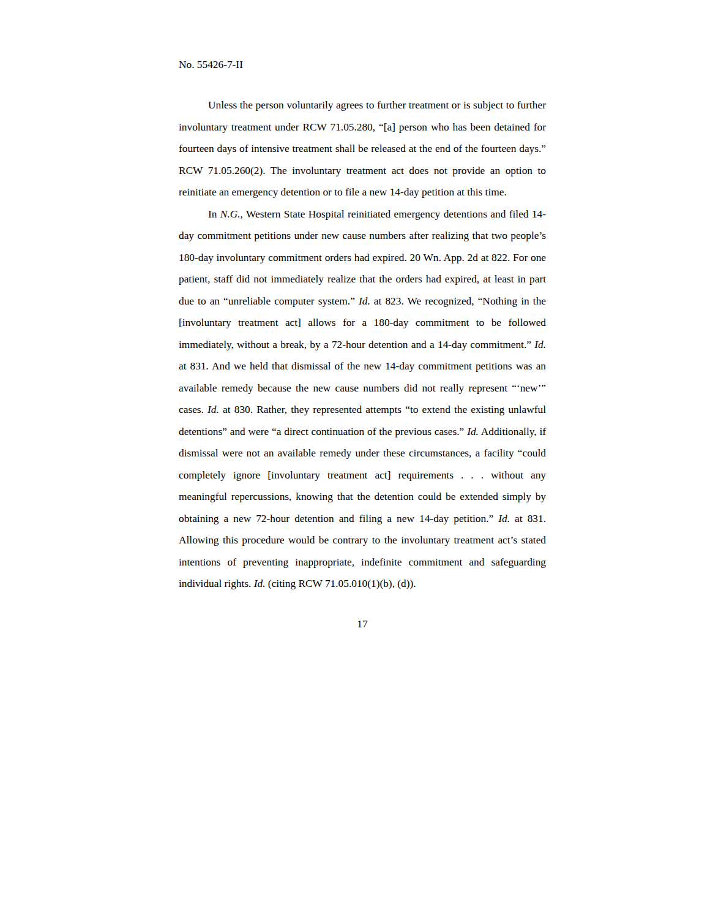No. 55426-7-II
Unless the person voluntarily agrees to further treatment or is subject to further involuntary treatment under RCW 71.05.280, “[a] person who has been detained for fourteen days of intensive treatment shall be released at the end of the fourteen days.” RCW 71.05.260(2). The involuntary treatment act does not provide an option to reinitiate an emergency detention or to file a new 14-day petition at this time.
In N.G., Western State Hospital reinitiated emergency detentions and filed 14-day commitment petitions under new cause numbers after realizing that two people’s 180-day involuntary commitment orders had expired. 20 Wn. App. 2d at 822. For one patient, staff did not immediately realize that the orders had expired, at least in part due to an “unreliable computer system.” Id. at 823. We recognized, “Nothing in the [involuntary treatment act] allows for a 180-day commitment to be followed immediately, without a break, by a 72-hour detention and a 14-day commitment.” Id. at 831. And we held that dismissal of the new 14-day commitment petitions was an available remedy because the new cause numbers did not really represent “‘new’” cases. Id. at 830. Rather, they represented attempts “to extend the existing unlawful detentions” and were “a direct continuation of the previous cases.” Id. Additionally, if dismissal were not an available remedy under these circumstances, a facility “could completely ignore [involuntary treatment act] requirements . . . without any meaningful repercussions, knowing that the detention could be extended simply by obtaining a new 72-hour detention and filing a new 14-day petition.” Id. at 831. Allowing this procedure would be contrary to the involuntary treatment act’s stated intentions of preventing inappropriate, indefinite commitment and safeguarding individual rights. Id. (citing RCW 71.05.010(1)(b), (d)).
17